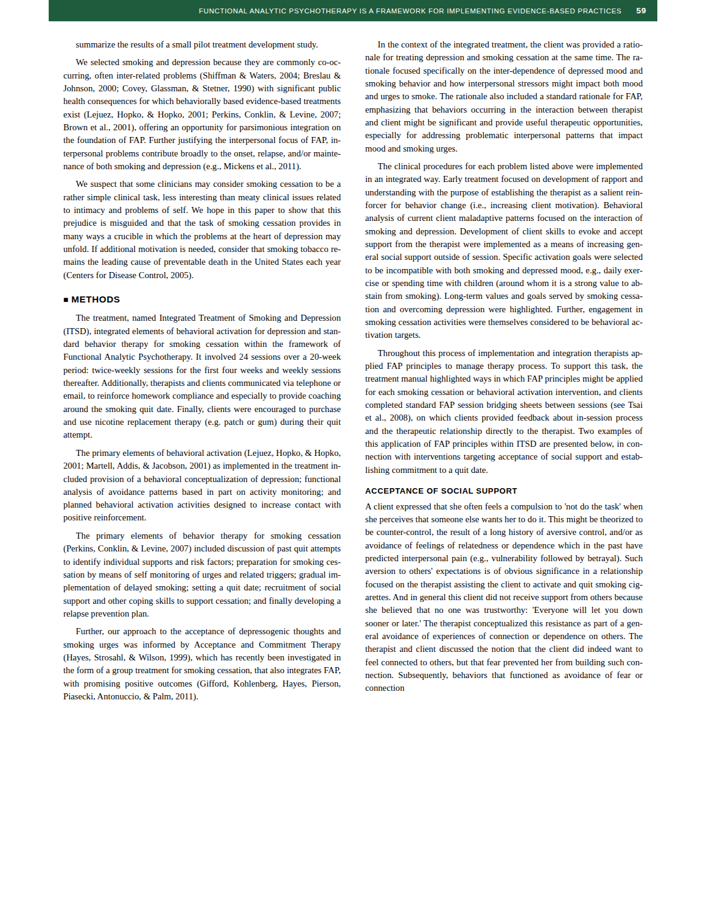Functional Analytic Psychotherapy is a Framework for Implementing Evidence-Based Practices 59
summarize the results of a small pilot treatment development study.
We selected smoking and depression because they are commonly co-occurring, often inter-related problems (Shiffman & Waters, 2004; Breslau & Johnson, 2000; Covey, Glassman, & Stetner, 1990) with significant public health consequences for which behaviorally based evidence-based treatments exist (Lejuez, Hopko, & Hopko, 2001; Perkins, Conklin, & Levine, 2007; Brown et al., 2001), offering an opportunity for parsimonious integration on the foundation of FAP. Further justifying the interpersonal focus of FAP, interpersonal problems contribute broadly to the onset, relapse, and/or maintenance of both smoking and depression (e.g., Mickens et al., 2011).
We suspect that some clinicians may consider smoking cessation to be a rather simple clinical task, less interesting than meaty clinical issues related to intimacy and problems of self. We hope in this paper to show that this prejudice is misguided and that the task of smoking cessation provides in many ways a crucible in which the problems at the heart of depression may unfold. If additional motivation is needed, consider that smoking tobacco remains the leading cause of preventable death in the United States each year (Centers for Disease Control, 2005).
METHODS
The treatment, named Integrated Treatment of Smoking and Depression (ITSD), integrated elements of behavioral activation for depression and standard behavior therapy for smoking cessation within the framework of Functional Analytic Psychotherapy. It involved 24 sessions over a 20-week period: twice-weekly sessions for the first four weeks and weekly sessions thereafter. Additionally, therapists and clients communicated via telephone or email, to reinforce homework compliance and especially to provide coaching around the smoking quit date. Finally, clients were encouraged to purchase and use nicotine replacement therapy (e.g. patch or gum) during their quit attempt.
The primary elements of behavioral activation (Lejuez, Hopko, & Hopko, 2001; Martell, Addis, & Jacobson, 2001) as implemented in the treatment included provision of a behavioral conceptualization of depression; functional analysis of avoidance patterns based in part on activity monitoring; and planned behavioral activation activities designed to increase contact with positive reinforcement.
The primary elements of behavior therapy for smoking cessation (Perkins, Conklin, & Levine, 2007) included discussion of past quit attempts to identify individual supports and risk factors; preparation for smoking cessation by means of self monitoring of urges and related triggers; gradual implementation of delayed smoking; setting a quit date; recruitment of social support and other coping skills to support cessation; and finally developing a relapse prevention plan.
Further, our approach to the acceptance of depressogenic thoughts and smoking urges was informed by Acceptance and Commitment Therapy (Hayes, Strosahl, & Wilson, 1999), which has recently been investigated in the form of a group treatment for smoking cessation, that also integrates FAP, with promising positive outcomes (Gifford, Kohlenberg, Hayes, Pierson, Piasecki, Antonuccio, & Palm, 2011).
In the context of the integrated treatment, the client was provided a rationale for treating depression and smoking cessation at the same time. The rationale focused specifically on the inter-dependence of depressed mood and smoking behavior and how interpersonal stressors might impact both mood and urges to smoke. The rationale also included a standard rationale for FAP, emphasizing that behaviors occurring in the interaction between therapist and client might be significant and provide useful therapeutic opportunities, especially for addressing problematic interpersonal patterns that impact mood and smoking urges.
The clinical procedures for each problem listed above were implemented in an integrated way. Early treatment focused on development of rapport and understanding with the purpose of establishing the therapist as a salient reinforcer for behavior change (i.e., increasing client motivation). Behavioral analysis of current client maladaptive patterns focused on the interaction of smoking and depression. Development of client skills to evoke and accept support from the therapist were implemented as a means of increasing general social support outside of session. Specific activation goals were selected to be incompatible with both smoking and depressed mood, e.g., daily exercise or spending time with children (around whom it is a strong value to abstain from smoking). Long-term values and goals served by smoking cessation and overcoming depression were highlighted. Further, engagement in smoking cessation activities were themselves considered to be behavioral activation targets.
Throughout this process of implementation and integration therapists applied FAP principles to manage therapy process. To support this task, the treatment manual highlighted ways in which FAP principles might be applied for each smoking cessation or behavioral activation intervention, and clients completed standard FAP session bridging sheets between sessions (see Tsai et al., 2008), on which clients provided feedback about in-session process and the therapeutic relationship directly to the therapist. Two examples of this application of FAP principles within ITSD are presented below, in connection with interventions targeting acceptance of social support and establishing commitment to a quit date.
Acceptance of Social Support
A client expressed that she often feels a compulsion to 'not do the task' when she perceives that someone else wants her to do it. This might be theorized to be counter-control, the result of a long history of aversive control, and/or as avoidance of feelings of relatedness or dependence which in the past have predicted interpersonal pain (e.g., vulnerability followed by betrayal). Such aversion to others' expectations is of obvious significance in a relationship focused on the therapist assisting the client to activate and quit smoking cigarettes. And in general this client did not receive support from others because she believed that no one was trustworthy: 'Everyone will let you down sooner or later.' The therapist conceptualized this resistance as part of a general avoidance of experiences of connection or dependence on others. The therapist and client discussed the notion that the client did indeed want to feel connected to others, but that fear prevented her from building such connection. Subsequently, behaviors that functioned as avoidance of fear or connection